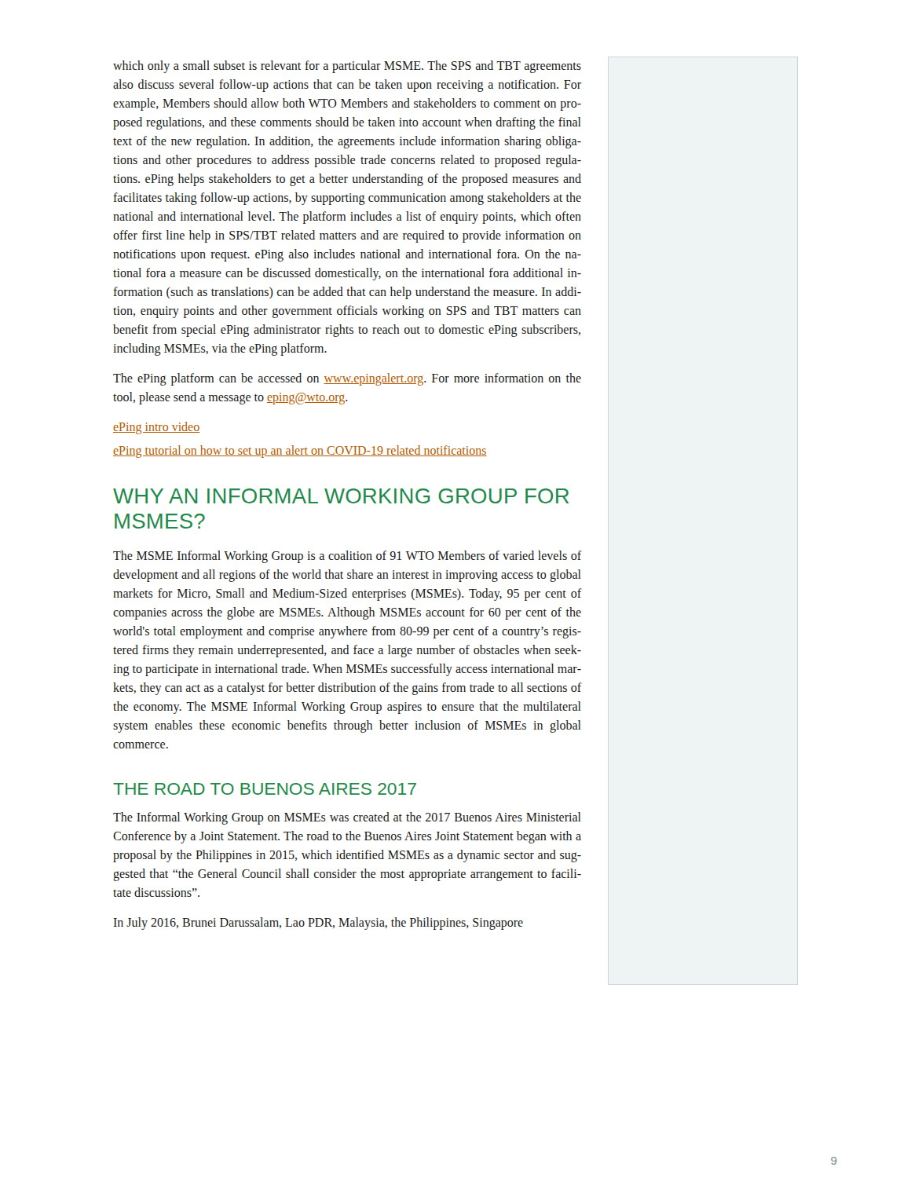which only a small subset is relevant for a particular MSME. The SPS and TBT agreements also discuss several follow-up actions that can be taken upon receiving a notification. For example, Members should allow both WTO Members and stakeholders to comment on proposed regulations, and these comments should be taken into account when drafting the final text of the new regulation. In addition, the agreements include information sharing obligations and other procedures to address possible trade concerns related to proposed regulations. ePing helps stakeholders to get a better understanding of the proposed measures and facilitates taking follow-up actions, by supporting communication among stakeholders at the national and international level. The platform includes a list of enquiry points, which often offer first line help in SPS/TBT related matters and are required to provide information on notifications upon request. ePing also includes national and international fora. On the national fora a measure can be discussed domestically, on the international fora additional information (such as translations) can be added that can help understand the measure. In addition, enquiry points and other government officials working on SPS and TBT matters can benefit from special ePing administrator rights to reach out to domestic ePing subscribers, including MSMEs, via the ePing platform.
The ePing platform can be accessed on www.epingalert.org. For more information on the tool, please send a message to eping@wto.org.
ePing intro video
ePing tutorial on how to set up an alert on COVID-19 related notifications
Why an informal working group for MSMEs?
The MSME Informal Working Group is a coalition of 91 WTO Members of varied levels of development and all regions of the world that share an interest in improving access to global markets for Micro, Small and Medium-Sized enterprises (MSMEs). Today, 95 per cent of companies across the globe are MSMEs. Although MSMEs account for 60 per cent of the world's total employment and comprise anywhere from 80-99 per cent of a country’s registered firms they remain underrepresented, and face a large number of obstacles when seeking to participate in international trade. When MSMEs successfully access international markets, they can act as a catalyst for better distribution of the gains from trade to all sections of the economy. The MSME Informal Working Group aspires to ensure that the multilateral system enables these economic benefits through better inclusion of MSMEs in global commerce.
The road to Buenos Aires 2017
The Informal Working Group on MSMEs was created at the 2017 Buenos Aires Ministerial Conference by a Joint Statement. The road to the Buenos Aires Joint Statement began with a proposal by the Philippines in 2015, which identified MSMEs as a dynamic sector and suggested that “the General Council shall consider the most appropriate arrangement to facilitate discussions”.
In July 2016, Brunei Darussalam, Lao PDR, Malaysia, the Philippines, Singapore
9